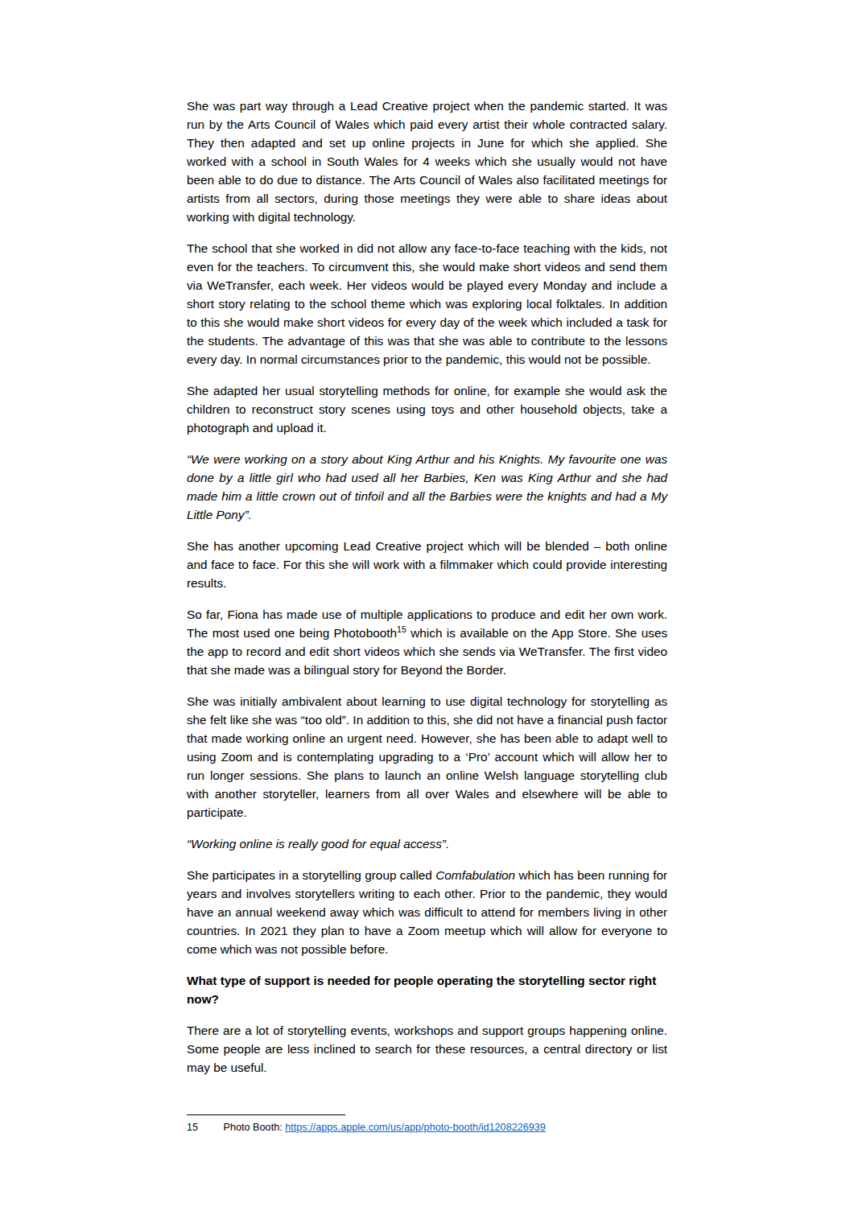She was part way through a Lead Creative project when the pandemic started. It was run by the Arts Council of Wales which paid every artist their whole contracted salary. They then adapted and set up online projects in June for which she applied. She worked with a school in South Wales for 4 weeks which she usually would not have been able to do due to distance. The Arts Council of Wales also facilitated meetings for artists from all sectors, during those meetings they were able to share ideas about working with digital technology.
The school that she worked in did not allow any face-to-face teaching with the kids, not even for the teachers. To circumvent this, she would make short videos and send them via WeTransfer, each week. Her videos would be played every Monday and include a short story relating to the school theme which was exploring local folktales. In addition to this she would make short videos for every day of the week which included a task for the students. The advantage of this was that she was able to contribute to the lessons every day. In normal circumstances prior to the pandemic, this would not be possible.
She adapted her usual storytelling methods for online, for example she would ask the children to reconstruct story scenes using toys and other household objects, take a photograph and upload it.
“We were working on a story about King Arthur and his Knights. My favourite one was done by a little girl who had used all her Barbies, Ken was King Arthur and she had made him a little crown out of tinfoil and all the Barbies were the knights and had a My Little Pony”.
She has another upcoming Lead Creative project which will be blended – both online and face to face. For this she will work with a filmmaker which could provide interesting results.
So far, Fiona has made use of multiple applications to produce and edit her own work. The most used one being Photobooth15 which is available on the App Store. She uses the app to record and edit short videos which she sends via WeTransfer. The first video that she made was a bilingual story for Beyond the Border.
She was initially ambivalent about learning to use digital technology for storytelling as she felt like she was “too old”. In addition to this, she did not have a financial push factor that made working online an urgent need. However, she has been able to adapt well to using Zoom and is contemplating upgrading to a ‘Pro’ account which will allow her to run longer sessions. She plans to launch an online Welsh language storytelling club with another storyteller, learners from all over Wales and elsewhere will be able to participate.
“Working online is really good for equal access”.
She participates in a storytelling group called Comfabulation which has been running for years and involves storytellers writing to each other. Prior to the pandemic, they would have an annual weekend away which was difficult to attend for members living in other countries. In 2021 they plan to have a Zoom meetup which will allow for everyone to come which was not possible before.
What type of support is needed for people operating the storytelling sector right now?
There are a lot of storytelling events, workshops and support groups happening online. Some people are less inclined to search for these resources, a central directory or list may be useful.
15 Photo Booth: https://apps.apple.com/us/app/photo-booth/id1208226939